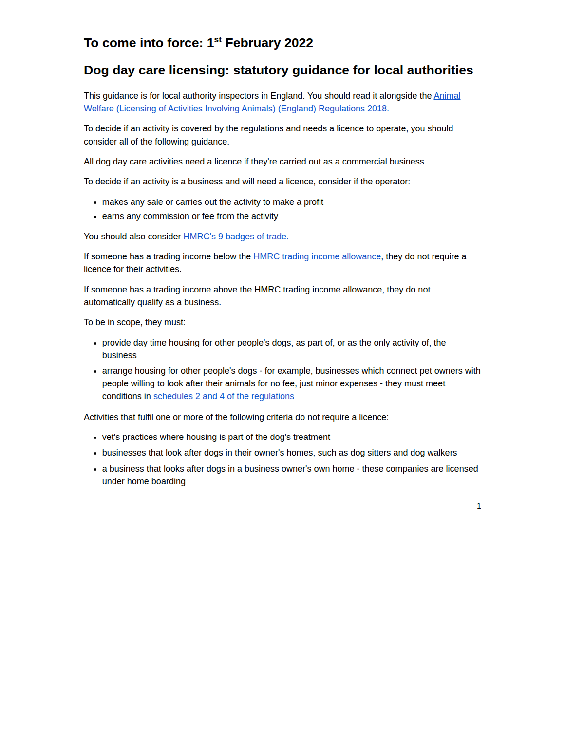To come into force: 1st February 2022
Dog day care licensing: statutory guidance for local authorities
This guidance is for local authority inspectors in England. You should read it alongside the Animal Welfare (Licensing of Activities Involving Animals) (England) Regulations 2018.
To decide if an activity is covered by the regulations and needs a licence to operate, you should consider all of the following guidance.
All dog day care activities need a licence if they're carried out as a commercial business.
To decide if an activity is a business and will need a licence, consider if the operator:
makes any sale or carries out the activity to make a profit
earns any commission or fee from the activity
You should also consider HMRC's 9 badges of trade.
If someone has a trading income below the HMRC trading income allowance, they do not require a licence for their activities.
If someone has a trading income above the HMRC trading income allowance, they do not automatically qualify as a business.
To be in scope, they must:
provide day time housing for other people's dogs, as part of, or as the only activity of, the business
arrange housing for other people's dogs - for example, businesses which connect pet owners with people willing to look after their animals for no fee, just minor expenses - they must meet conditions in schedules 2 and 4 of the regulations
Activities that fulfil one or more of the following criteria do not require a licence:
vet's practices where housing is part of the dog's treatment
businesses that look after dogs in their owner's homes, such as dog sitters and dog walkers
a business that looks after dogs in a business owner's own home - these companies are licensed under home boarding
1